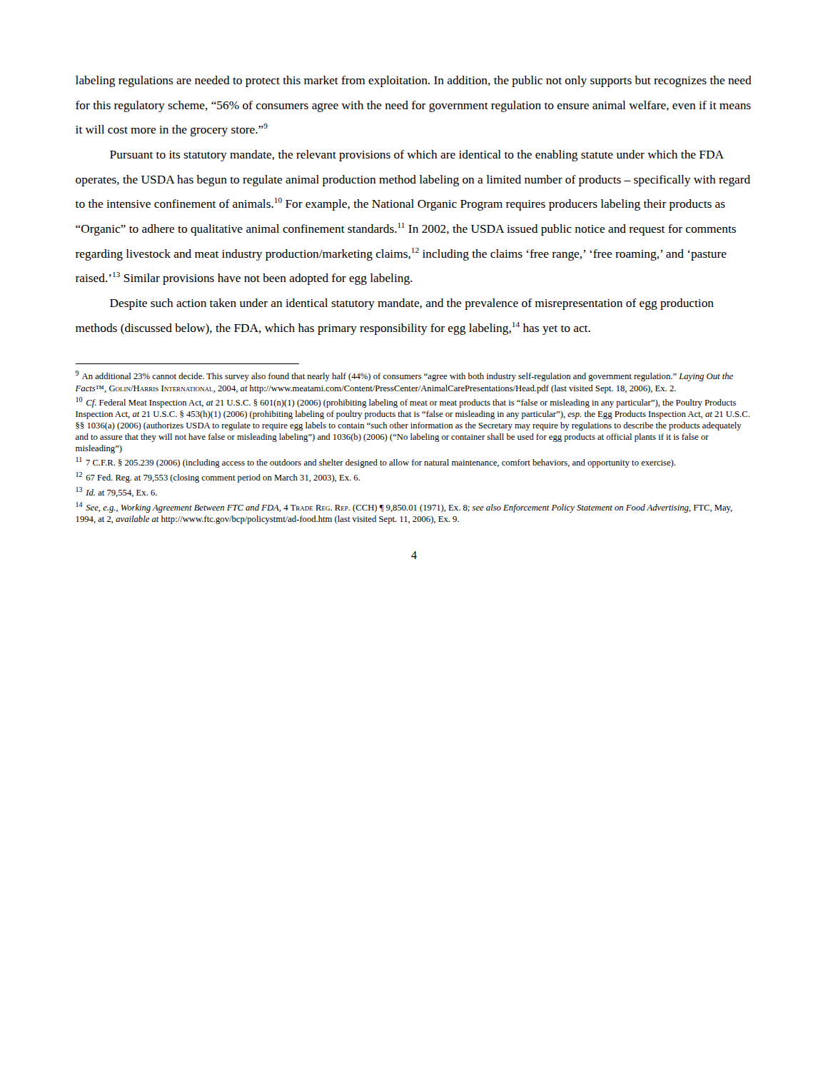labeling regulations are needed to protect this market from exploitation. In addition, the public not only supports but recognizes the need for this regulatory scheme, “56% of consumers agree with the need for government regulation to ensure animal welfare, even if it means it will cost more in the grocery store.”9
Pursuant to its statutory mandate, the relevant provisions of which are identical to the enabling statute under which the FDA operates, the USDA has begun to regulate animal production method labeling on a limited number of products – specifically with regard to the intensive confinement of animals.10 For example, the National Organic Program requires producers labeling their products as “Organic” to adhere to qualitative animal confinement standards.11 In 2002, the USDA issued public notice and request for comments regarding livestock and meat industry production/marketing claims,12 including the claims ‘free range,’ ‘free roaming,’ and ‘pasture raised.’13 Similar provisions have not been adopted for egg labeling.
Despite such action taken under an identical statutory mandate, and the prevalence of misrepresentation of egg production methods (discussed below), the FDA, which has primary responsibility for egg labeling,14 has yet to act.
9 An additional 23% cannot decide. This survey also found that nearly half (44%) of consumers “agree with both industry self-regulation and government regulation.” Laying Out the Facts™, Golin/Harris International, 2004, at http://www.meatami.com/Content/PressCenter/AnimalCarePresentations/Head.pdf (last visited Sept. 18, 2006), Ex. 2.
10 Cf. Federal Meat Inspection Act, at 21 U.S.C. § 601(n)(1) (2006) (prohibiting labeling of meat or meat products that is “false or misleading in any particular”), the Poultry Products Inspection Act, at 21 U.S.C. § 453(h)(1) (2006) (prohibiting labeling of poultry products that is “false or misleading in any particular”), esp. the Egg Products Inspection Act, at 21 U.S.C. §§ 1036(a) (2006) (authorizes USDA to regulate to require egg labels to contain “such other information as the Secretary may require by regulations to describe the products adequately and to assure that they will not have false or misleading labeling”) and 1036(b) (2006) (“No labeling or container shall be used for egg products at official plants if it is false or misleading”)
11 7 C.F.R. § 205.239 (2006) (including access to the outdoors and shelter designed to allow for natural maintenance, comfort behaviors, and opportunity to exercise).
12 67 Fed. Reg. at 79,553 (closing comment period on March 31, 2003), Ex. 6.
13 Id. at 79,554, Ex. 6.
14 See, e.g., Working Agreement Between FTC and FDA, 4 Trade Reg. Rep. (CCH) ¶ 9,850.01 (1971), Ex. 8; see also Enforcement Policy Statement on Food Advertising, FTC, May, 1994, at 2, available at http://www.ftc.gov/bcp/policystmt/ad-food.htm (last visited Sept. 11, 2006), Ex. 9.
4